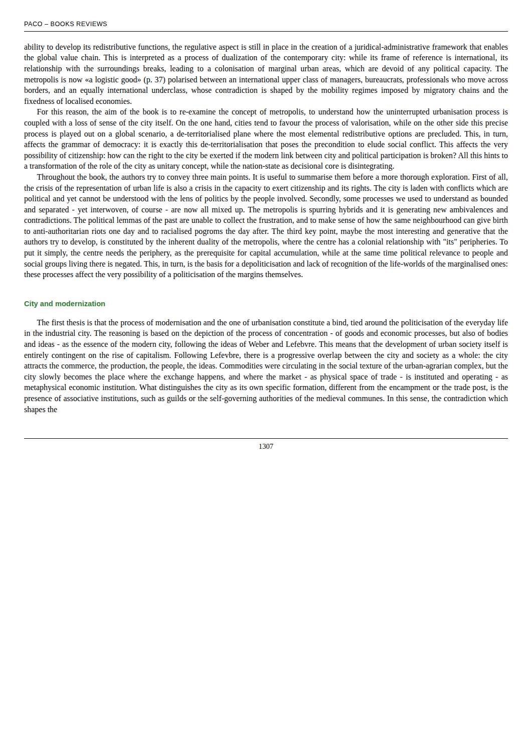PACO – BOOKS REVIEWS
ability to develop its redistributive functions, the regulative aspect is still in place in the creation of a juridical-administrative framework that enables the global value chain. This is interpreted as a process of dualization of the contemporary city: while its frame of reference is international, its relationship with the surroundings breaks, leading to a colonisation of marginal urban areas, which are devoid of any political capacity. The metropolis is now «a logistic good» (p. 37) polarised between an international upper class of managers, bureaucrats, professionals who move across borders, and an equally international underclass, whose contradiction is shaped by the mobility regimes imposed by migratory chains and the fixedness of localised economies.
For this reason, the aim of the book is to re-examine the concept of metropolis, to understand how the uninterrupted urbanisation process is coupled with a loss of sense of the city itself. On the one hand, cities tend to favour the process of valorisation, while on the other side this precise process is played out on a global scenario, a de-territorialised plane where the most elemental redistributive options are precluded. This, in turn, affects the grammar of democracy: it is exactly this de-territorialisation that poses the precondition to elude social conflict. This affects the very possibility of citizenship: how can the right to the city be exerted if the modern link between city and political participation is broken? All this hints to a transformation of the role of the city as unitary concept, while the nation-state as decisional core is disintegrating.
Throughout the book, the authors try to convey three main points. It is useful to summarise them before a more thorough exploration. First of all, the crisis of the representation of urban life is also a crisis in the capacity to exert citizenship and its rights. The city is laden with conflicts which are political and yet cannot be understood with the lens of politics by the people involved. Secondly, some processes we used to understand as bounded and separated - yet interwoven, of course - are now all mixed up. The metropolis is spurring hybrids and it is generating new ambivalences and contradictions. The political lemmas of the past are unable to collect the frustration, and to make sense of how the same neighbourhood can give birth to anti-authoritarian riots one day and to racialised pogroms the day after. The third key point, maybe the most interesting and generative that the authors try to develop, is constituted by the inherent duality of the metropolis, where the centre has a colonial relationship with "its" peripheries. To put it simply, the centre needs the periphery, as the prerequisite for capital accumulation, while at the same time political relevance to people and social groups living there is negated. This, in turn, is the basis for a depoliticisation and lack of recognition of the life-worlds of the marginalised ones: these processes affect the very possibility of a politicisation of the margins themselves.
City and modernization
The first thesis is that the process of modernisation and the one of urbanisation constitute a bind, tied around the politicisation of the everyday life in the industrial city. The reasoning is based on the depiction of the process of concentration - of goods and economic processes, but also of bodies and ideas - as the essence of the modern city, following the ideas of Weber and Lefebvre. This means that the development of urban society itself is entirely contingent on the rise of capitalism. Following Lefevbre, there is a progressive overlap between the city and society as a whole: the city attracts the commerce, the production, the people, the ideas. Commodities were circulating in the social texture of the urban-agrarian complex, but the city slowly becomes the place where the exchange happens, and where the market - as physical space of trade - is instituted and operating - as metaphysical economic institution. What distinguishes the city as its own specific formation, different from the encampment or the trade post, is the presence of associative institutions, such as guilds or the self-governing authorities of the medieval communes. In this sense, the contradiction which shapes the
1307